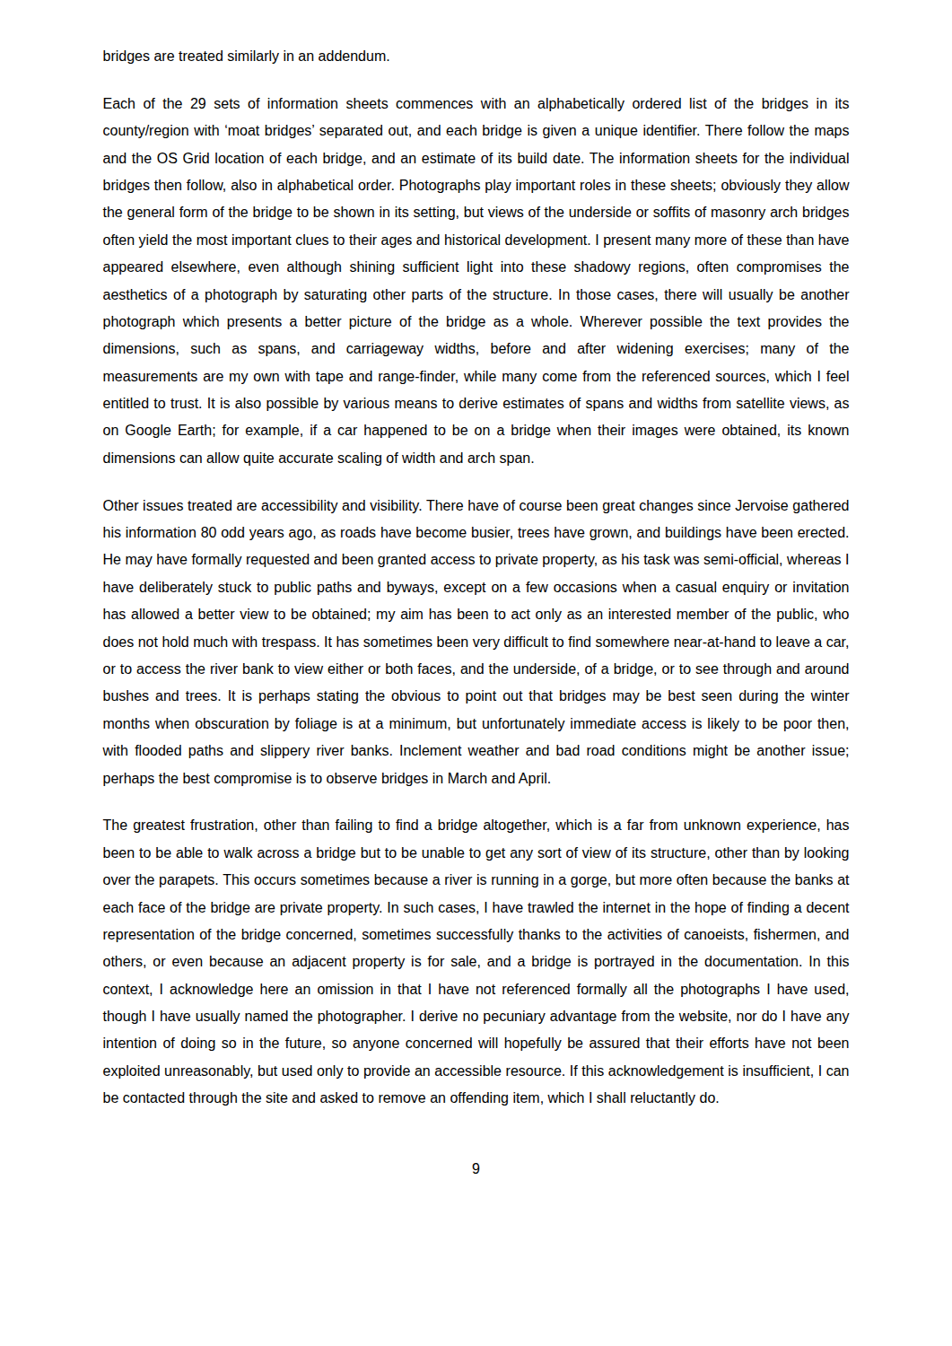bridges are treated similarly in an addendum.
Each of the 29 sets of information sheets commences with an alphabetically ordered list of the bridges in its county/region with ‘moat bridges’ separated out, and each bridge is given a unique identifier. There follow the maps and the OS Grid location of each bridge, and an estimate of its build date. The information sheets for the individual bridges then follow, also in alphabetical order. Photographs play important roles in these sheets; obviously they allow the general form of the bridge to be shown in its setting, but views of the underside or soffits of masonry arch bridges often yield the most important clues to their ages and historical development. I present many more of these than have appeared elsewhere, even although shining sufficient light into these shadowy regions, often compromises the aesthetics of a photograph by saturating other parts of the structure. In those cases, there will usually be another photograph which presents a better picture of the bridge as a whole. Wherever possible the text provides the dimensions, such as spans, and carriageway widths, before and after widening exercises; many of the measurements are my own with tape and range-finder, while many come from the referenced sources, which I feel entitled to trust. It is also possible by various means to derive estimates of spans and widths from satellite views, as on Google Earth; for example, if a car happened to be on a bridge when their images were obtained, its known dimensions can allow quite accurate scaling of width and arch span.
Other issues treated are accessibility and visibility. There have of course been great changes since Jervoise gathered his information 80 odd years ago, as roads have become busier, trees have grown, and buildings have been erected. He may have formally requested and been granted access to private property, as his task was semi-official, whereas I have deliberately stuck to public paths and byways, except on a few occasions when a casual enquiry or invitation has allowed a better view to be obtained; my aim has been to act only as an interested member of the public, who does not hold much with trespass. It has sometimes been very difficult to find somewhere near-at-hand to leave a car, or to access the river bank to view either or both faces, and the underside, of a bridge, or to see through and around bushes and trees. It is perhaps stating the obvious to point out that bridges may be best seen during the winter months when obscuration by foliage is at a minimum, but unfortunately immediate access is likely to be poor then, with flooded paths and slippery river banks. Inclement weather and bad road conditions might be another issue; perhaps the best compromise is to observe bridges in March and April.
The greatest frustration, other than failing to find a bridge altogether, which is a far from unknown experience, has been to be able to walk across a bridge but to be unable to get any sort of view of its structure, other than by looking over the parapets. This occurs sometimes because a river is running in a gorge, but more often because the banks at each face of the bridge are private property. In such cases, I have trawled the internet in the hope of finding a decent representation of the bridge concerned, sometimes successfully thanks to the activities of canoeists, fishermen, and others, or even because an adjacent property is for sale, and a bridge is portrayed in the documentation. In this context, I acknowledge here an omission in that I have not referenced formally all the photographs I have used, though I have usually named the photographer. I derive no pecuniary advantage from the website, nor do I have any intention of doing so in the future, so anyone concerned will hopefully be assured that their efforts have not been exploited unreasonably, but used only to provide an accessible resource. If this acknowledgement is insufficient, I can be contacted through the site and asked to remove an offending item, which I shall reluctantly do.
9